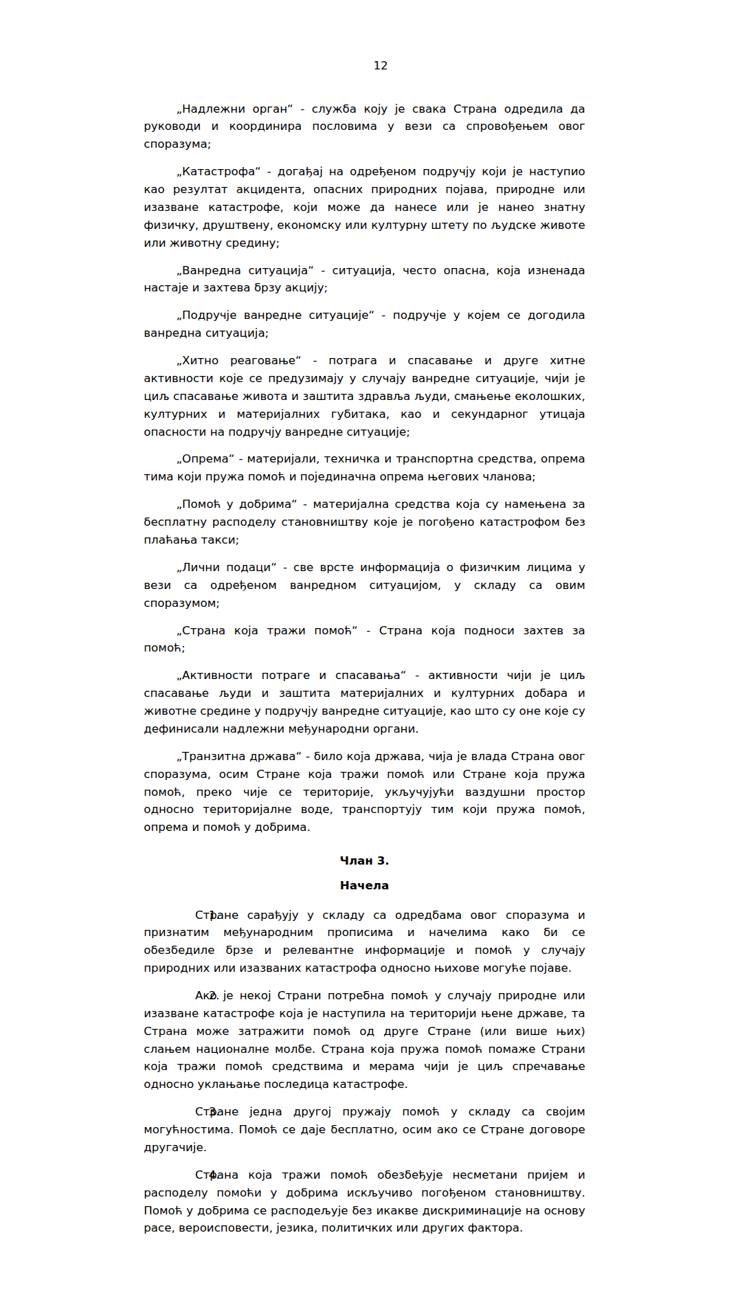12
„Надлежни орган“ - служба коју је свака Страна одредила да руководи и координира пословима у вези са спровођењем овог споразума;
„Катастрофа“ - догађај на одређеном подручју који је наступио као резултат акцидента, опасних природних појава, природне или изазване катастрофе, који може да нанесе или је нанео знатну физичку, друштвену, економску или културну штету по људске животе или животну средину;
„Ванредна ситуација“ - ситуација, често опасна, која изненада настаје и захтева брзу акцију;
„Подручје ванредне ситуације“ - подручје у којем се догодила ванредна ситуација;
„Хитно реаговање“ - потрага и спасавање и друге хитне активности које се предузимају у случају ванредне ситуације, чији је циљ спасавање живота и заштита здравља људи, смањење еколошких, културних и материјалних губитака, као и секундарног утицаја опасности на подручју ванредне ситуације;
„Опрема“ - материјали, техничка и транспортна средства, опрема тима који пружа помоћ и појединачна опрема његових чланова;
„Помоћ у добрима“ - материјална средства која су намењена за бесплатну расподелу становништву које је погођено катастрофом без плаћања такси;
„Лични подаци“ - све врсте информација о физичким лицима у вези са одређеном ванредном ситуацијом, у складу са овим споразумом;
„Страна која тражи помоћ“ - Страна која подноси захтев за помоћ;
„Активности потраге и спасавања“ - активности чији је циљ спасавање људи и заштита материјалних и културних добара и животне средине у подручју ванредне ситуације, као што су оне које су дефинисали надлежни међународни органи.
„Транзитна држава“ - било која држава, чија је влада Страна овог споразума, осим Стране која тражи помоћ или Стране која пружа помоћ, преко чије се територије, укључујући ваздушни простор односно територијалне воде, транспортују тим који пружа помоћ, опрема и помоћ у добрима.
Члан 3.
Начела
Стране сарађују у складу са одредбама овог споразума и признатим међународним прописима и начелима како би се обезбедиле брзе и релевантне информације и помоћ у случају природних или изазваних катастрофа односно њихове могуће појаве.
Ако је некој Страни потребна помоћ у случају природне или изазване катастрофе која је наступила на територији њене државе, та Страна може затражити помоћ од друге Стране (или више њих) слањем националне молбе. Страна која пружа помоћ помаже Страни која тражи помоћ средствима и мерама чији је циљ спречавање односно уклањање последица катастрофе.
Стране једна другој пружају помоћ у складу са својим могућностима. Помоћ се даје бесплатно, осим ако се Стране договоре другачије.
Страна која тражи помоћ обезбеђује несметани пријем и расподелу помоћи у добрима искључиво погођеном становништву. Помоћ у добрима се расподељује без икакве дискриминације на основу расе, вероисповести, језика, политичких или других фактора.